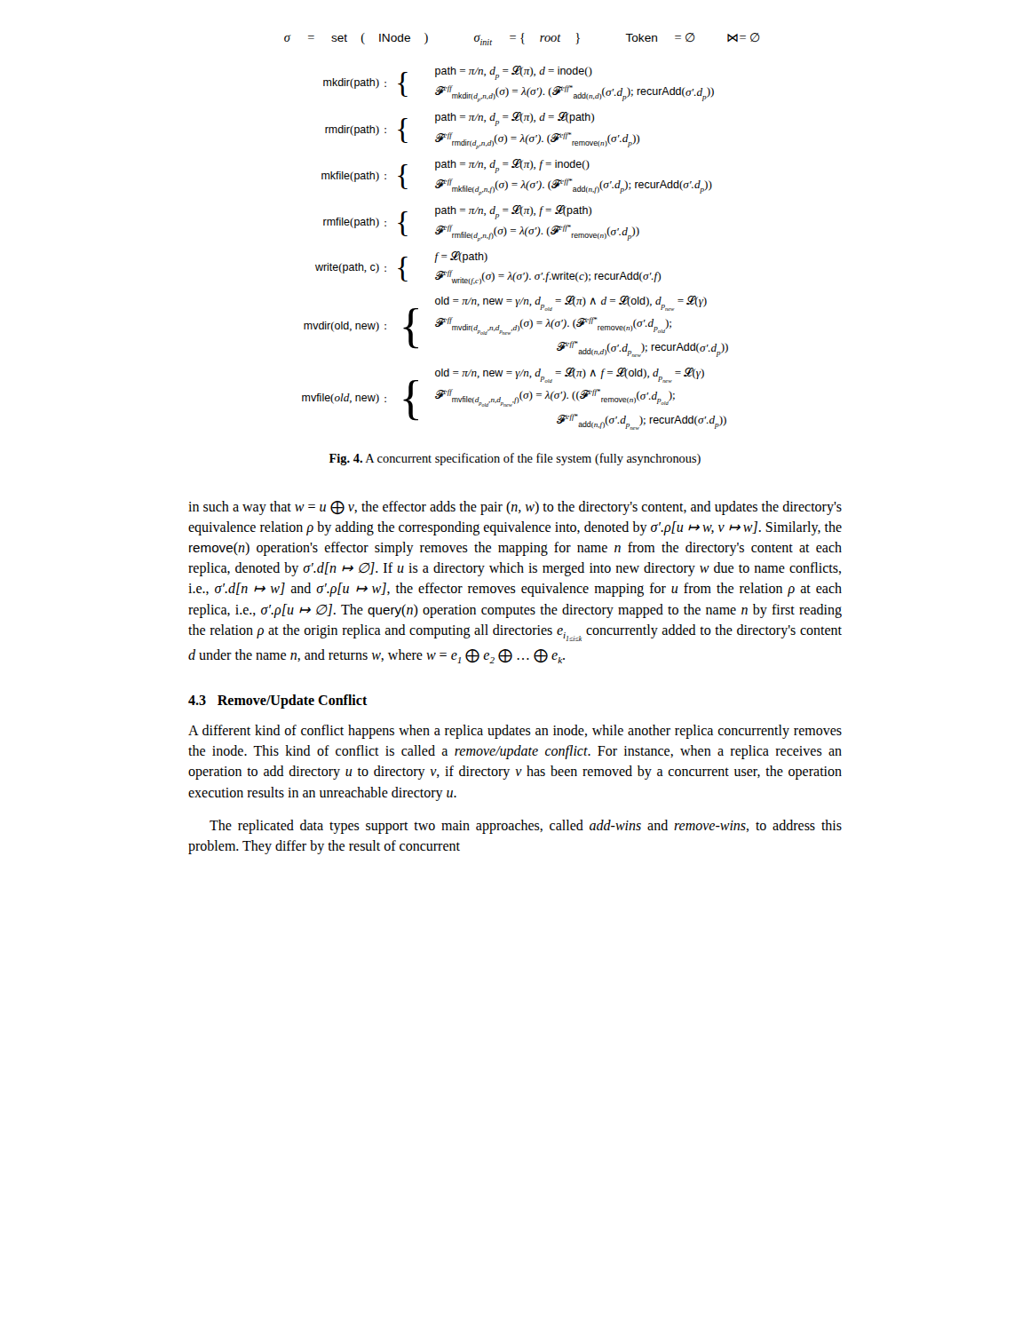σ = set(INode) σinit = {root} Token = ∅ ⋈= ∅
| mkdir ( path ) | : | { | path = π/n , d p = 𝓛( π ), d = inode () 𝓕 eff mkdir ( d p ,n,d ) ( σ ) = λ(σ′) . (𝓕 eff * add ( n,d ) ( σ′.d p ); recurAdd ( σ′.d p )) |
| rmdir ( path ) | : | { | path = π/n , d p = 𝓛( π ), d = 𝓛( path ) 𝓕 eff rmdir ( d p ,n,d ) ( σ ) = λ(σ′) . (𝓕 eff * remove ( n ) ( σ′.d p )) |
| mkfile ( path ) | : | { | path = π/n , d p = 𝓛( π ), f = inode () 𝓕 eff mkfile ( d p ,n,f ) ( σ ) = λ(σ′) . (𝓕 eff * add ( n,f ) ( σ′.d p ); recurAdd ( σ′.d p )) |
| rmfile ( path ) | : | { | path = π/n , d p = 𝓛( π ), f = 𝓛( path ) 𝓕 eff rmfile ( d p ,n,f ) ( σ ) = λ(σ′) . (𝓕 eff * remove ( n ) ( σ′.d p )) |
| write ( path , c ) | : | { | f = 𝓛( path ) 𝓕 eff write ( f,c ) ( σ ) = λ(σ′) . σ′.f . write ( c ); recurAdd ( σ′.f ) |
| mvdir ( old , new ) | : | { | old = π/n , new = γ/n , d p old = 𝓛( π ) ∧ d = 𝓛( old ), d p new = 𝓛( γ ) 𝓕 eff mvdir ( d p old ,n,d p new ,d ) ( σ ) = λ(σ′) . (𝓕 eff * remove ( n ) ( σ′.d p old ); 𝓕 eff * add ( n,d ) ( σ′.d p new ); recurAdd ( σ′.d p )) |
| mvfile ( old , new ) | : | { | old = π/n , new = γ/n , d p old = 𝓛( π ) ∧ f = 𝓛( old ), d p new = 𝓛( γ ) 𝓕 eff mvfile ( d p old ,n,d p new ,f ) ( σ ) = λ(σ′) . ((𝓕 eff * remove ( n ) ( σ′.d p old ); 𝓕 eff * add ( n,f ) ( σ′.d p new ); recurAdd ( σ′.d p )) |
Fig. 4. A concurrent specification of the file system (fully asynchronous)
in such a way that w = u ⨁ v, the effector adds the pair (n, w) to the directory's content, and updates the directory's equivalence relation ρ by adding the corresponding equivalence into, denoted by σ′.ρ[u ↦ w, v ↦ w]. Similarly, the remove(n) operation's effector simply removes the mapping for name n from the directory's content at each replica, denoted by σ′.d[n ↦ ∅]. If u is a directory which is merged into new directory w due to name conflicts, i.e., σ′.d[n ↦ w] and σ′.ρ[u ↦ w], the effector removes equivalence mapping for u from the relation ρ at each replica, i.e., σ′.ρ[u ↦ ∅]. The query(n) operation computes the directory mapped to the name n by first reading the relation ρ at the origin replica and computing all directories ei1≤i≤k concurrently added to the directory's content d under the name n, and returns w, where w = e1 ⨁ e2 ⨁ … ⨁ ek.
4.3 Remove/Update Conflict
A different kind of conflict happens when a replica updates an inode, while another replica concurrently removes the inode. This kind of conflict is called a remove/update conflict. For instance, when a replica receives an operation to add directory u to directory v, if directory v has been removed by a concurrent user, the operation execution results in an unreachable directory u.
The replicated data types support two main approaches, called add-wins and remove-wins, to address this problem. They differ by the result of concurrent